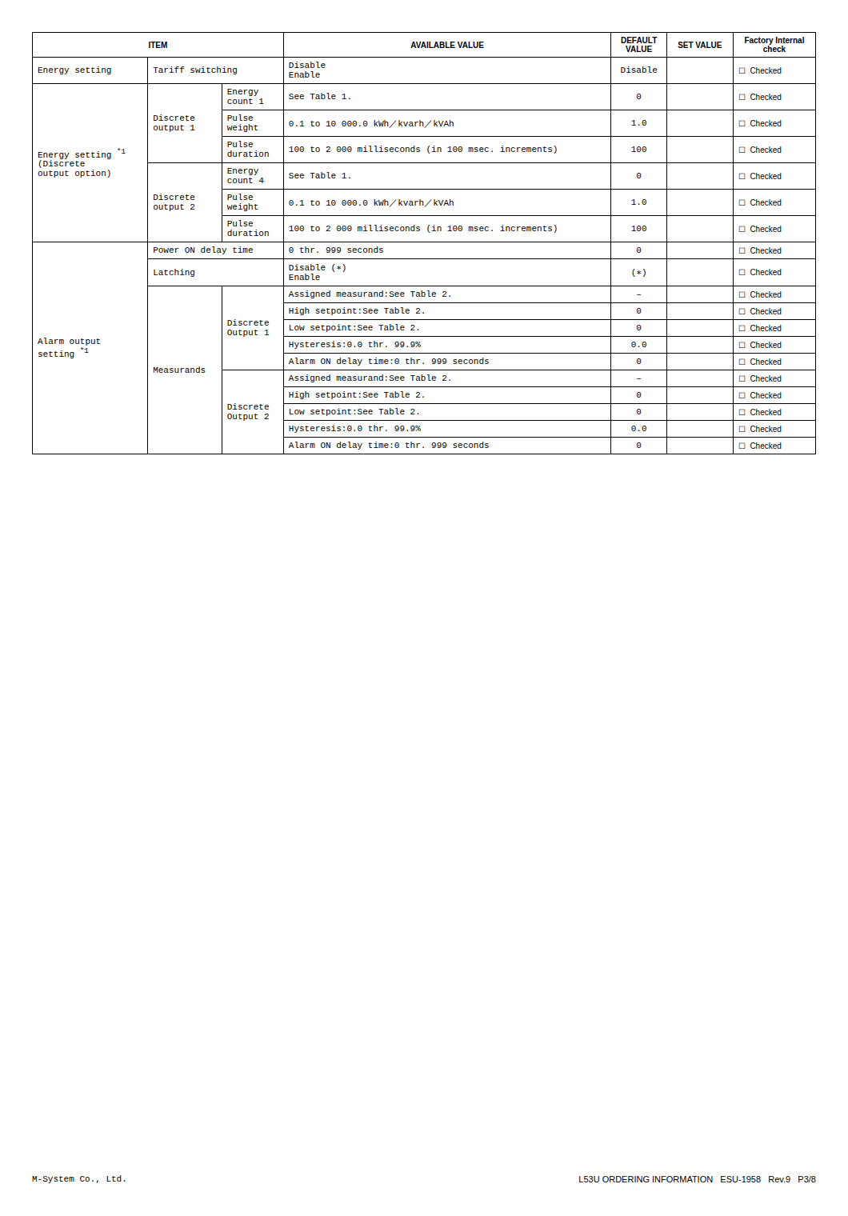| ITEM | AVAILABLE VALUE | DEFAULT VALUE | SET VALUE | Factory Internal check |
| --- | --- | --- | --- | --- |
| Energy setting | Tariff switching | Disable Enable | Disable | | ☐ Checked |
| Energy setting *1 (Discrete output option) | Discrete output 1 | Energy count 1 | See Table 1. | 0 | | ☐ Checked |
| Pulse weight | 0.1 to 10 000.0 kWh／kvarh／kVAh | 1.0 | | ☐ Checked |
| Pulse duration | 100 to 2 000 milliseconds (in 100 msec. increments) | 100 | | ☐ Checked |
| Discrete output 2 | Energy count 4 | See Table 1. | 0 | | ☐ Checked |
| Pulse weight | 0.1 to 10 000.0 kWh／kvarh／kVAh | 1.0 | | ☐ Checked |
| Pulse duration | 100 to 2 000 milliseconds (in 100 msec. increments) | 100 | | ☐ Checked |
| Alarm output setting *1 | Power ON delay time | 0 thr. 999 seconds | 0 | | ☐ Checked |
| Latching | Disable (∗) Enable | (∗) | | ☐ Checked |
| Measurands | Discrete Output 1 | Assigned measurand:See Table 2. | – | | ☐ Checked |
| High setpoint:See Table 2. | 0 | | ☐ Checked |
| Low setpoint:See Table 2. | 0 | | ☐ Checked |
| Hysteresis:0.0 thr. 99.9% | 0.0 | | ☐ Checked |
| Alarm ON delay time:0 thr. 999 seconds | 0 | | ☐ Checked |
| Discrete Output 2 | Assigned measurand:See Table 2. | – | | ☐ Checked |
| High setpoint:See Table 2. | 0 | | ☐ Checked |
| Low setpoint:See Table 2. | 0 | | ☐ Checked |
| Hysteresis:0.0 thr. 99.9% | 0.0 | | ☐ Checked |
| Alarm ON delay time:0 thr. 999 seconds | 0 | | ☐ Checked |
M-System Co., Ltd.
L53U ORDERING INFORMATION ESU-1958 Rev.9 P3/8